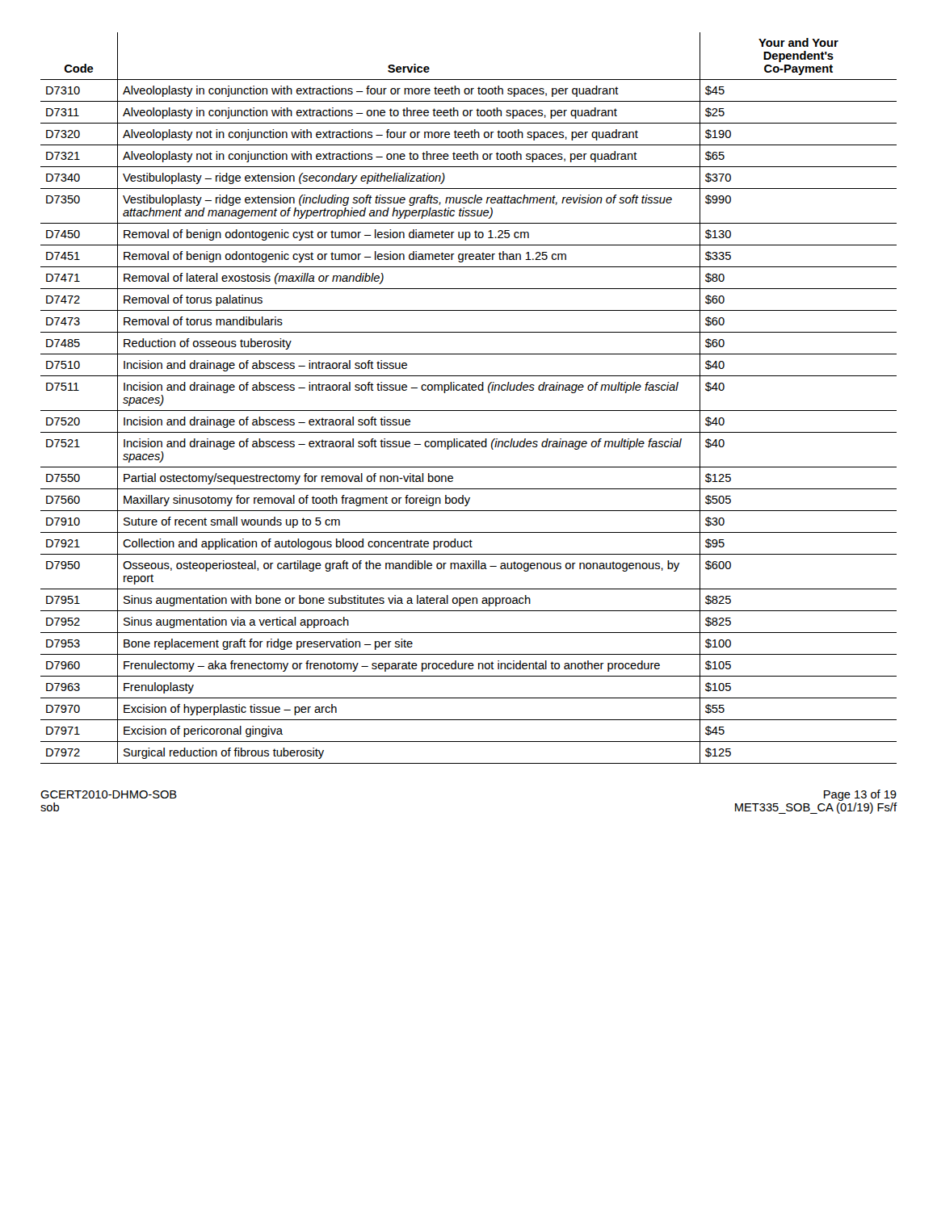| Code | Service | Your and Your Dependent's Co-Payment |
| --- | --- | --- |
| D7310 | Alveoloplasty in conjunction with extractions – four or more teeth or tooth spaces, per quadrant | $45 |
| D7311 | Alveoloplasty in conjunction with extractions – one to three teeth or tooth spaces, per quadrant | $25 |
| D7320 | Alveoloplasty not in conjunction with extractions – four or more teeth or tooth spaces, per quadrant | $190 |
| D7321 | Alveoloplasty not in conjunction with extractions – one to three teeth or tooth spaces, per quadrant | $65 |
| D7340 | Vestibuloplasty – ridge extension (secondary epithelialization) | $370 |
| D7350 | Vestibuloplasty – ridge extension (including soft tissue grafts, muscle reattachment, revision of soft tissue attachment and management of hypertrophied and hyperplastic tissue) | $990 |
| D7450 | Removal of benign odontogenic cyst or tumor – lesion diameter up to 1.25 cm | $130 |
| D7451 | Removal of benign odontogenic cyst or tumor – lesion diameter greater than 1.25 cm | $335 |
| D7471 | Removal of lateral exostosis (maxilla or mandible) | $80 |
| D7472 | Removal of torus palatinus | $60 |
| D7473 | Removal of torus mandibularis | $60 |
| D7485 | Reduction of osseous tuberosity | $60 |
| D7510 | Incision and drainage of abscess – intraoral soft tissue | $40 |
| D7511 | Incision and drainage of abscess – intraoral soft tissue – complicated (includes drainage of multiple fascial spaces) | $40 |
| D7520 | Incision and drainage of abscess – extraoral soft tissue | $40 |
| D7521 | Incision and drainage of abscess – extraoral soft tissue – complicated (includes drainage of multiple fascial spaces) | $40 |
| D7550 | Partial ostectomy/sequestrectomy for removal of non-vital bone | $125 |
| D7560 | Maxillary sinusotomy for removal of tooth fragment or foreign body | $505 |
| D7910 | Suture of recent small wounds up to 5 cm | $30 |
| D7921 | Collection and application of autologous blood concentrate product | $95 |
| D7950 | Osseous, osteoperiosteal, or cartilage graft of the mandible or maxilla – autogenous or nonautogenous, by report | $600 |
| D7951 | Sinus augmentation with bone or bone substitutes via a lateral open approach | $825 |
| D7952 | Sinus augmentation via a vertical approach | $825 |
| D7953 | Bone replacement graft for ridge preservation – per site | $100 |
| D7960 | Frenulectomy – aka frenectomy or frenotomy – separate procedure not incidental to another procedure | $105 |
| D7963 | Frenuloplasty | $105 |
| D7970 | Excision of hyperplastic tissue – per arch | $55 |
| D7971 | Excision of pericoronal gingiva | $45 |
| D7972 | Surgical reduction of fibrous tuberosity | $125 |
GCERT2010-DHMO-SOB
sob
Page 13 of 19
MET335_SOB_CA (01/19) Fs/f